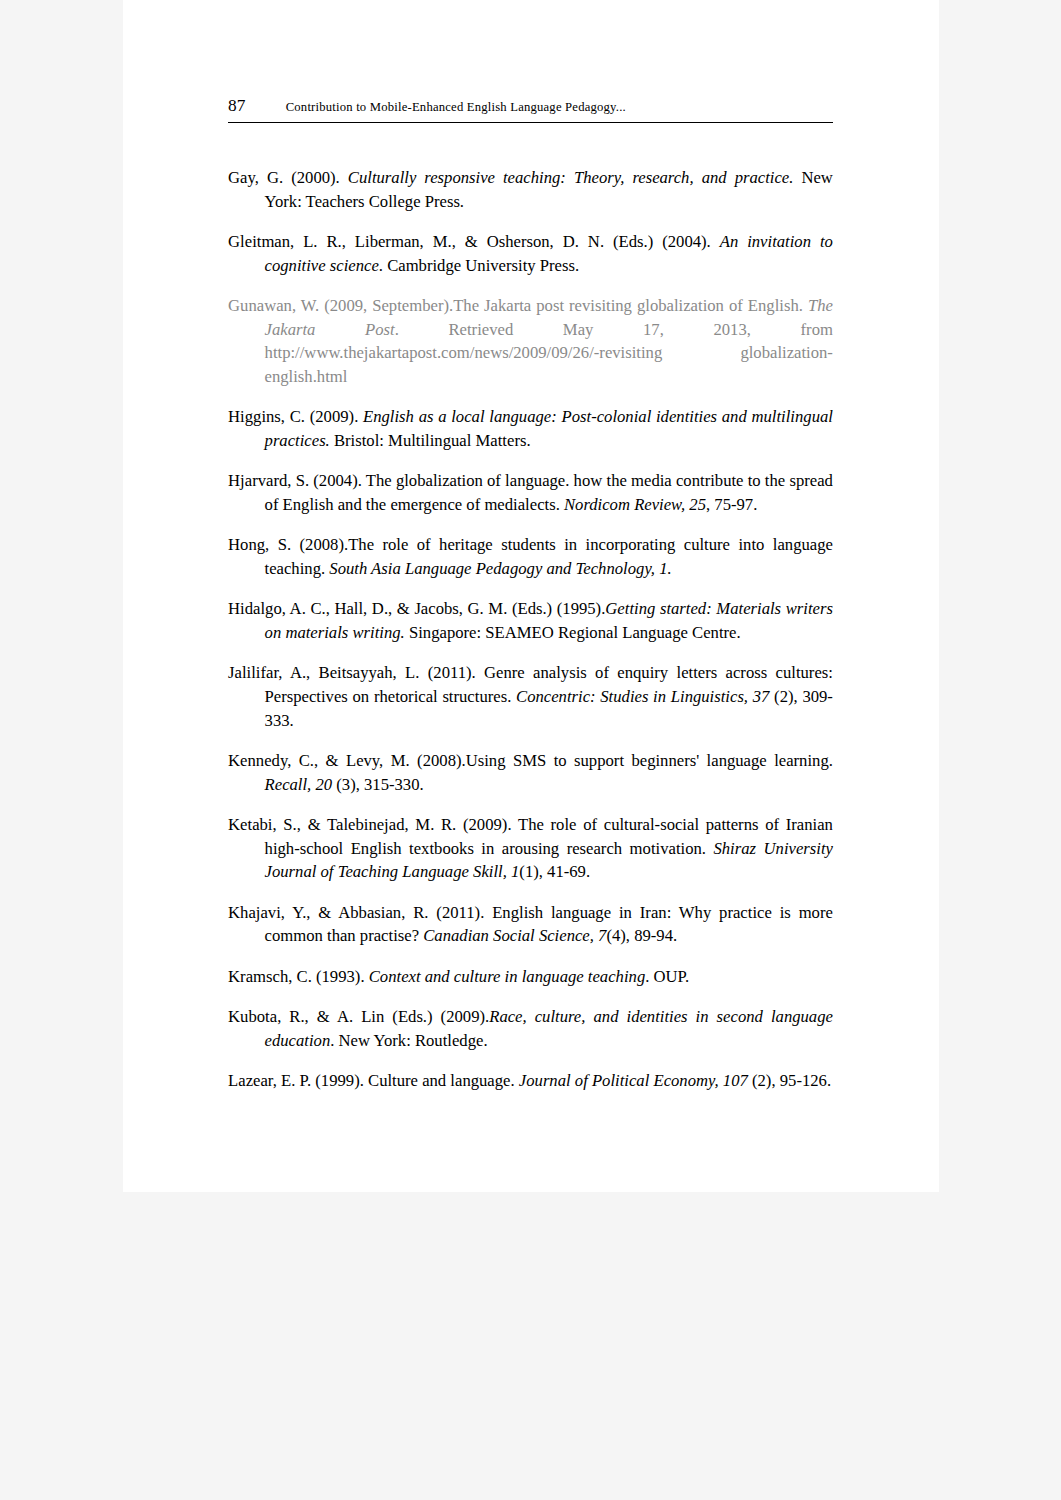87
Contribution to Mobile-Enhanced English Language Pedagogy...
Gay, G. (2000). Culturally responsive teaching: Theory, research, and practice. New York: Teachers College Press.
Gleitman, L. R., Liberman, M., & Osherson, D. N. (Eds.) (2004). An invitation to cognitive science. Cambridge University Press.
Gunawan, W. (2009, September).The Jakarta post revisiting globalization of English. The Jakarta Post. Retrieved May 17, 2013, from http://www.thejakartapost.com/news/2009/09/26/-revisiting globalization-english.html
Higgins, C. (2009). English as a local language: Post-colonial identities and multilingual practices. Bristol: Multilingual Matters.
Hjarvard, S. (2004). The globalization of language. how the media contribute to the spread of English and the emergence of medialects. Nordicom Review, 25, 75-97.
Hong, S. (2008).The role of heritage students in incorporating culture into language teaching. South Asia Language Pedagogy and Technology, 1.
Hidalgo, A. C., Hall, D., & Jacobs, G. M. (Eds.) (1995).Getting started: Materials writers on materials writing. Singapore: SEAMEO Regional Language Centre.
Jalilifar, A., Beitsayyah, L. (2011). Genre analysis of enquiry letters across cultures: Perspectives on rhetorical structures. Concentric: Studies in Linguistics, 37 (2), 309-333.
Kennedy, C., & Levy, M. (2008).Using SMS to support beginners' language learning. Recall, 20 (3), 315-330.
Ketabi, S., & Talebinejad, M. R. (2009). The role of cultural-social patterns of Iranian high-school English textbooks in arousing research motivation. Shiraz University Journal of Teaching Language Skill, 1(1), 41-69.
Khajavi, Y., & Abbasian, R. (2011). English language in Iran: Why practice is more common than practise? Canadian Social Science, 7(4), 89-94.
Kramsch, C. (1993). Context and culture in language teaching. OUP.
Kubota, R., & A. Lin (Eds.) (2009).Race, culture, and identities in second language education. New York: Routledge.
Lazear, E. P. (1999). Culture and language. Journal of Political Economy, 107 (2), 95-126.